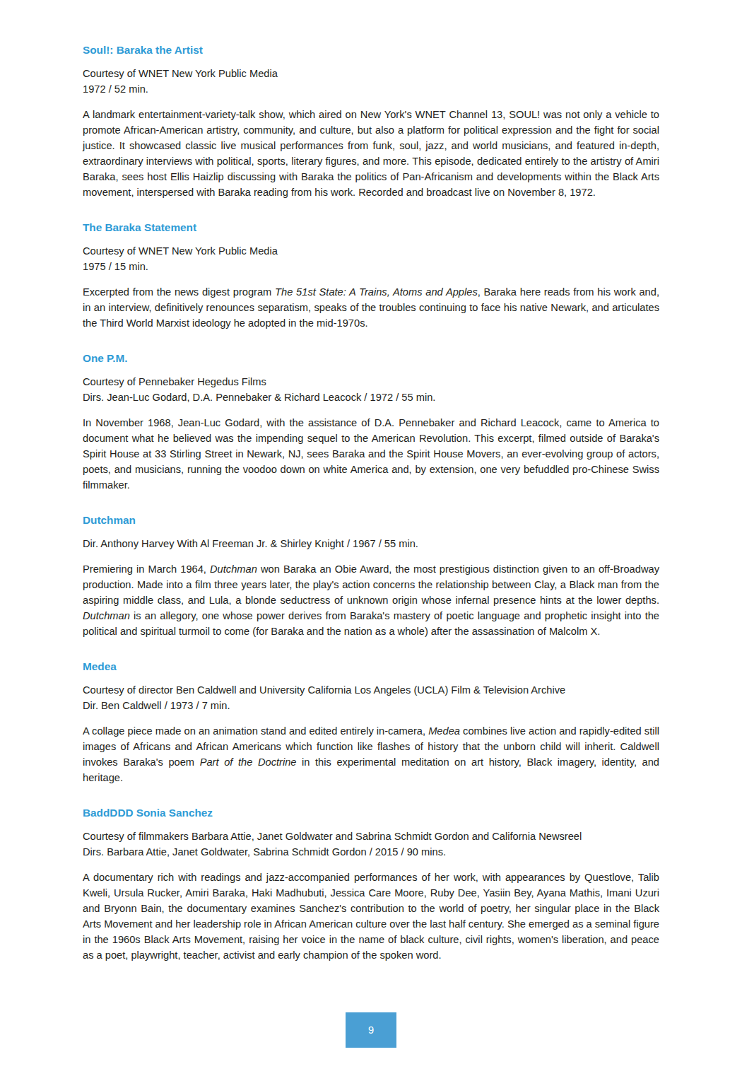Soul!: Baraka the Artist
Courtesy of WNET New York Public Media 1972 / 52 min.
A landmark entertainment-variety-talk show, which aired on New York's WNET Channel 13, SOUL! was not only a vehicle to promote African-American artistry, community, and culture, but also a platform for political expression and the fight for social justice. It showcased classic live musical performances from funk, soul, jazz, and world musicians, and featured in-depth, extraordinary interviews with political, sports, literary figures, and more. This episode, dedicated entirely to the artistry of Amiri Baraka, sees host Ellis Haizlip discussing with Baraka the politics of Pan-Africanism and developments within the Black Arts movement, interspersed with Baraka reading from his work. Recorded and broadcast live on November 8, 1972.
The Baraka Statement
Courtesy of WNET New York Public Media 1975 / 15 min.
Excerpted from the news digest program The 51st State: A Trains, Atoms and Apples, Baraka here reads from his work and, in an interview, definitively renounces separatism, speaks of the troubles continuing to face his native Newark, and articulates the Third World Marxist ideology he adopted in the mid-1970s.
One P.M.
Courtesy of Pennebaker Hegedus Films Dirs. Jean-Luc Godard, D.A. Pennebaker & Richard Leacock / 1972 / 55 min.
In November 1968, Jean-Luc Godard, with the assistance of D.A. Pennebaker and Richard Leacock, came to America to document what he believed was the impending sequel to the American Revolution. This excerpt, filmed outside of Baraka's Spirit House at 33 Stirling Street in Newark, NJ, sees Baraka and the Spirit House Movers, an ever-evolving group of actors, poets, and musicians, running the voodoo down on white America and, by extension, one very befuddled pro-Chinese Swiss filmmaker.
Dutchman
Dir. Anthony Harvey With Al Freeman Jr. & Shirley Knight / 1967 / 55 min.
Premiering in March 1964, Dutchman won Baraka an Obie Award, the most prestigious distinction given to an off-Broadway production. Made into a film three years later, the play's action concerns the relationship between Clay, a Black man from the aspiring middle class, and Lula, a blonde seductress of unknown origin whose infernal presence hints at the lower depths. Dutchman is an allegory, one whose power derives from Baraka's mastery of poetic language and prophetic insight into the political and spiritual turmoil to come (for Baraka and the nation as a whole) after the assassination of Malcolm X.
Medea
Courtesy of director Ben Caldwell and University California Los Angeles (UCLA) Film & Television Archive Dir. Ben Caldwell / 1973 / 7 min.
A collage piece made on an animation stand and edited entirely in-camera, Medea combines live action and rapidly-edited still images of Africans and African Americans which function like flashes of history that the unborn child will inherit. Caldwell invokes Baraka's poem Part of the Doctrine in this experimental meditation on art history, Black imagery, identity, and heritage.
BaddDDD Sonia Sanchez
Courtesy of filmmakers Barbara Attie, Janet Goldwater and Sabrina Schmidt Gordon and California Newsreel Dirs. Barbara Attie, Janet Goldwater, Sabrina Schmidt Gordon / 2015 / 90 mins.
A documentary rich with readings and jazz-accompanied performances of her work, with appearances by Questlove, Talib Kweli, Ursula Rucker, Amiri Baraka, Haki Madhubuti, Jessica Care Moore, Ruby Dee, Yasiin Bey, Ayana Mathis, Imani Uzuri and Bryonn Bain, the documentary examines Sanchez's contribution to the world of poetry, her singular place in the Black Arts Movement and her leadership role in African American culture over the last half century. She emerged as a seminal figure in the 1960s Black Arts Movement, raising her voice in the name of black culture, civil rights, women's liberation, and peace as a poet, playwright, teacher, activist and early champion of the spoken word.
9